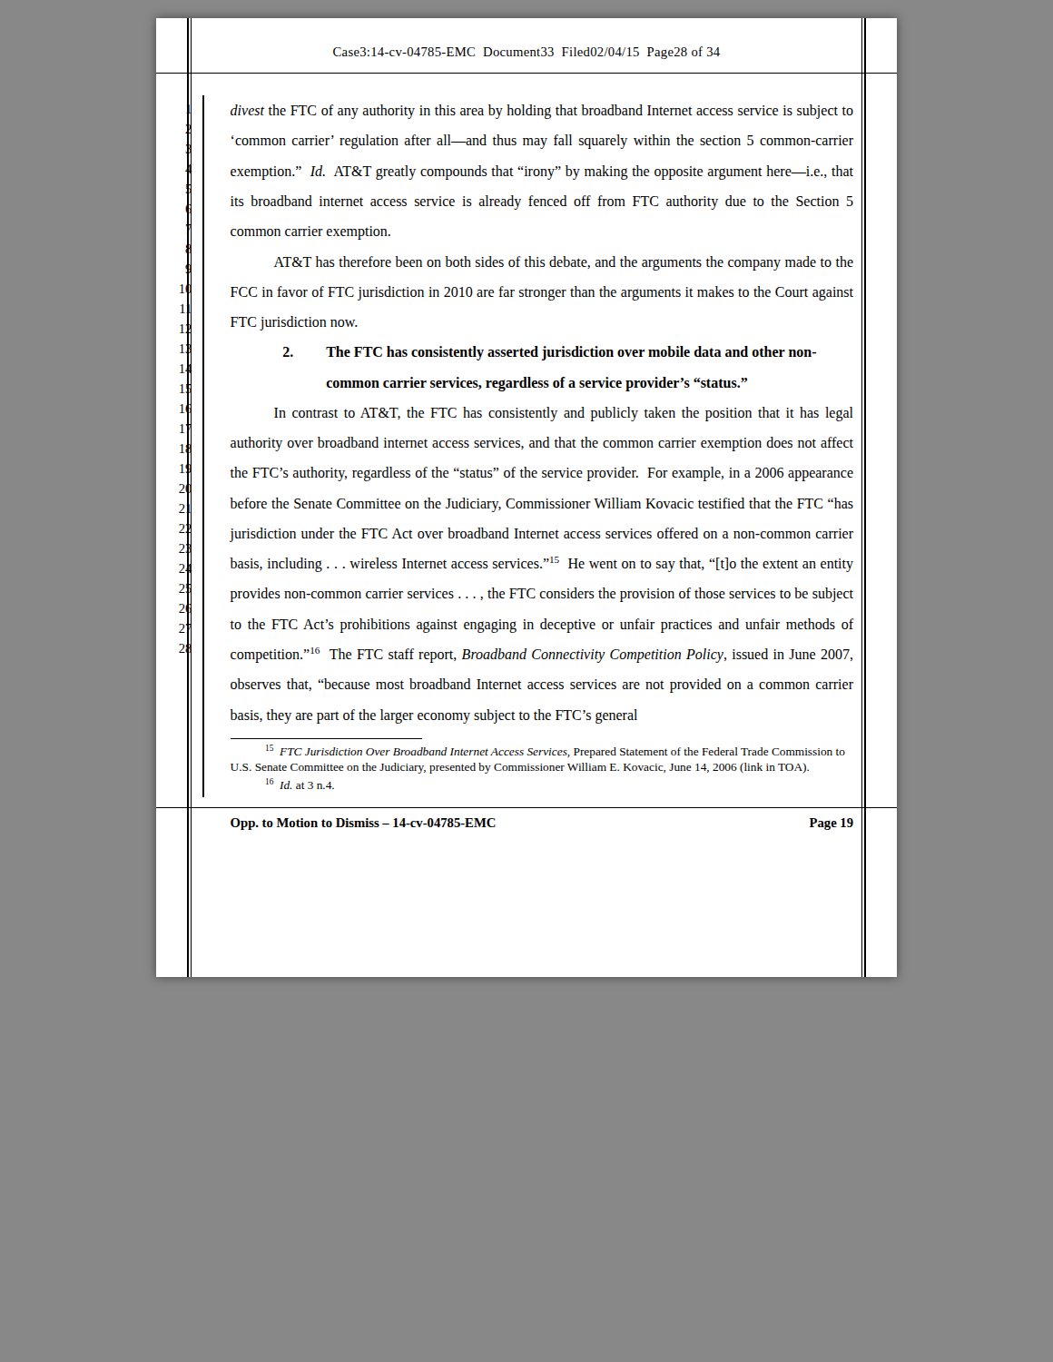Case3:14-cv-04785-EMC Document33 Filed02/04/15 Page28 of 34
1
2
3
4
5
6
7
8
9
10
11
12
13
14
15
16
17
18
19
20
21
22
23
24
25
26
27
28
divest the FTC of any authority in this area by holding that broadband Internet access service is subject to ‘common carrier’ regulation after all—and thus may fall squarely within the section 5 common-carrier exemption.” Id. AT&T greatly compounds that “irony” by making the opposite argument here—i.e., that its broadband internet access service is already fenced off from FTC authority due to the Section 5 common carrier exemption.
AT&T has therefore been on both sides of this debate, and the arguments the company made to the FCC in favor of FTC jurisdiction in 2010 are far stronger than the arguments it makes to the Court against FTC jurisdiction now.
2.
The FTC has consistently asserted jurisdiction over mobile data and other non-common carrier services, regardless of a service provider’s “status.”
In contrast to AT&T, the FTC has consistently and publicly taken the position that it has legal authority over broadband internet access services, and that the common carrier exemption does not affect the FTC’s authority, regardless of the “status” of the service provider. For example, in a 2006 appearance before the Senate Committee on the Judiciary, Commissioner William Kovacic testified that the FTC “has jurisdiction under the FTC Act over broadband Internet access services offered on a non-common carrier basis, including . . . wireless Internet access services.”15 He went on to say that, “[t]o the extent an entity provides non-common carrier services . . . , the FTC considers the provision of those services to be subject to the FTC Act’s prohibitions against engaging in deceptive or unfair practices and unfair methods of competition.”16 The FTC staff report, Broadband Connectivity Competition Policy, issued in June 2007, observes that, “because most broadband Internet access services are not provided on a common carrier basis, they are part of the larger economy subject to the FTC’s general
15 FTC Jurisdiction Over Broadband Internet Access Services, Prepared Statement of the Federal Trade Commission to U.S. Senate Committee on the Judiciary, presented by Commissioner William E. Kovacic, June 14, 2006 (link in TOA).
16 Id. at 3 n.4.
Opp. to Motion to Dismiss – 14-cv-04785-EMC Page 19